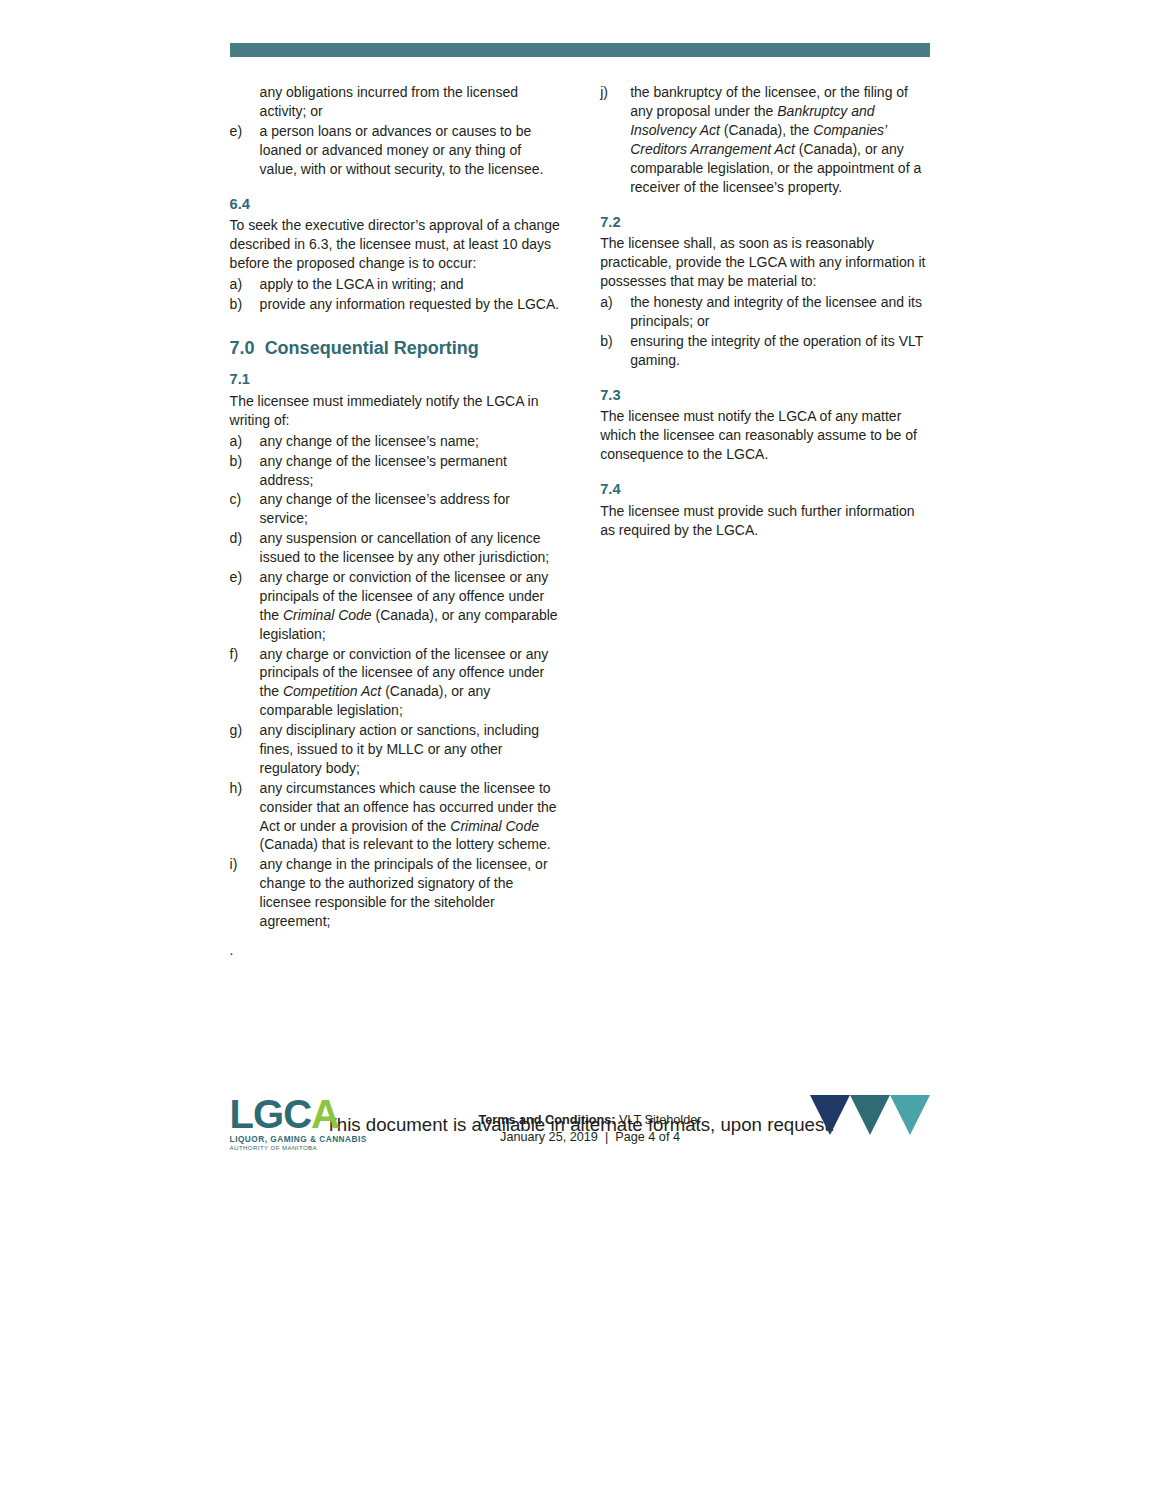any obligations incurred from the licensed activity; or
e) a person loans or advances or causes to be loaned or advanced money or any thing of value, with or without security, to the licensee.
6.4
To seek the executive director’s approval of a change described in 6.3, the licensee must, at least 10 days before the proposed change is to occur:
a) apply to the LGCA in writing; and
b) provide any information requested by the LGCA.
7.0 Consequential Reporting
7.1
The licensee must immediately notify the LGCA in writing of:
a) any change of the licensee’s name;
b) any change of the licensee’s permanent address;
c) any change of the licensee’s address for service;
d) any suspension or cancellation of any licence issued to the licensee by any other jurisdiction;
e) any charge or conviction of the licensee or any principals of the licensee of any offence under the Criminal Code (Canada), or any comparable legislation;
f) any charge or conviction of the licensee or any principals of the licensee of any offence under the Competition Act (Canada), or any comparable legislation;
g) any disciplinary action or sanctions, including fines, issued to it by MLLC or any other regulatory body;
h) any circumstances which cause the licensee to consider that an offence has occurred under the Act or under a provision of the Criminal Code (Canada) that is relevant to the lottery scheme.
i) any change in the principals of the licensee, or change to the authorized signatory of the licensee responsible for the siteholder agreement;
.
j) the bankruptcy of the licensee, or the filing of any proposal under the Bankruptcy and Insolvency Act (Canada), the Companies’ Creditors Arrangement Act (Canada), or any comparable legislation, or the appointment of a receiver of the licensee’s property.
7.2
The licensee shall, as soon as is reasonably practicable, provide the LGCA with any information it possesses that may be material to:
a) the honesty and integrity of the licensee and its principals; or
b) ensuring the integrity of the operation of its VLT gaming.
7.3
The licensee must notify the LGCA of any matter which the licensee can reasonably assume to be of consequence to the LGCA.
7.4
The licensee must provide such further information as required by the LGCA.
This document is available in alternate formats, upon request.
LGCA
LIQUOR, GAMING & CANNABIS
AUTHORITY OF MANITOBA
Terms and Conditions: VLT Siteholder
January 25, 2019 | Page 4 of 4